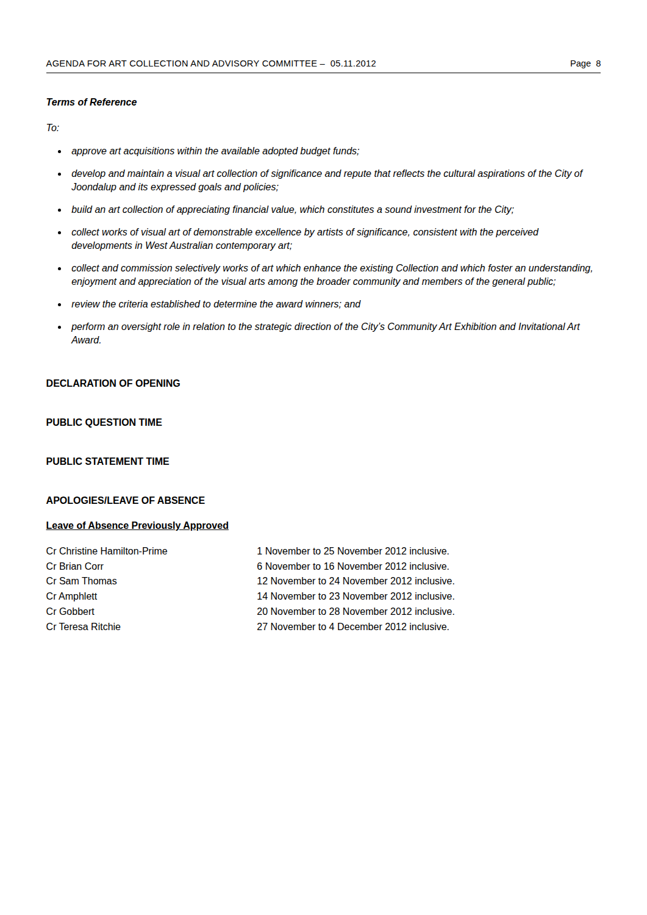Agenda for Art Collection and Advisory Committee – 05.11.2012 Page 8
Terms of Reference
To:
approve art acquisitions within the available adopted budget funds;
develop and maintain a visual art collection of significance and repute that reflects the cultural aspirations of the City of Joondalup and its expressed goals and policies;
build an art collection of appreciating financial value, which constitutes a sound investment for the City;
collect works of visual art of demonstrable excellence by artists of significance, consistent with the perceived developments in West Australian contemporary art;
collect and commission selectively works of art which enhance the existing Collection and which foster an understanding, enjoyment and appreciation of the visual arts among the broader community and members of the general public;
review the criteria established to determine the award winners; and
perform an oversight role in relation to the strategic direction of the City’s Community Art Exhibition and Invitational Art Award.
Declaration of Opening
Public Question Time
Public Statement Time
Apologies/Leave of Absence
Leave of Absence Previously Approved
| Cr Christine Hamilton-Prime | 1 November to 25 November 2012 inclusive. |
| Cr Brian Corr | 6 November to 16 November 2012 inclusive. |
| Cr Sam Thomas | 12 November to 24 November 2012 inclusive. |
| Cr Amphlett | 14 November to 23 November 2012 inclusive. |
| Cr Gobbert | 20 November to 28 November 2012 inclusive. |
| Cr Teresa Ritchie | 27 November to 4 December 2012 inclusive. |